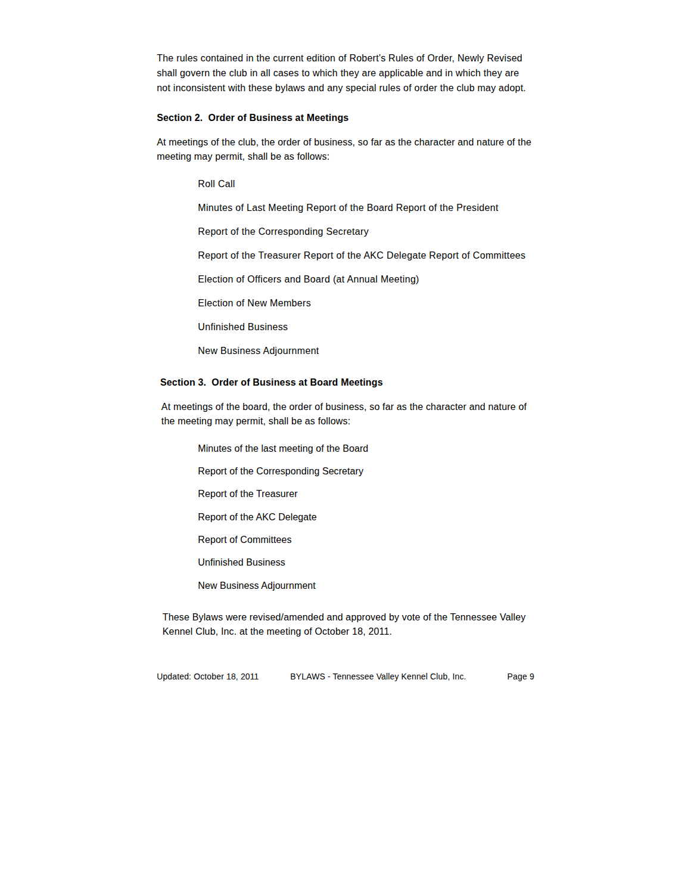The rules contained in the current edition of Robert's Rules of Order, Newly Revised shall govern the club in all cases to which they are applicable and in which they are not inconsistent with these bylaws and any special rules of order the club may adopt.
Section 2. Order of Business at Meetings
At meetings of the club, the order of business, so far as the character and nature of the meeting may permit, shall be as follows:
Roll Call
Minutes of Last Meeting Report of the Board Report of the President
Report of the Corresponding Secretary
Report of the Treasurer Report of the AKC Delegate Report of Committees
Election of Officers and Board (at Annual Meeting)
Election of New Members
Unfinished Business
New Business Adjournment
Section 3. Order of Business at Board Meetings
At meetings of the board, the order of business, so far as the character and nature of the meeting may permit, shall be as follows:
Minutes of the last meeting of the Board
Report of the Corresponding Secretary
Report of the Treasurer
Report of the AKC Delegate
Report of Committees
Unfinished Business
New Business Adjournment
These Bylaws were revised/amended and approved by vote of the Tennessee Valley Kennel Club, Inc. at the meeting of October 18, 2011.
Updated: October 18, 2011
BYLAWS - Tennessee Valley Kennel Club, Inc.
Page 9